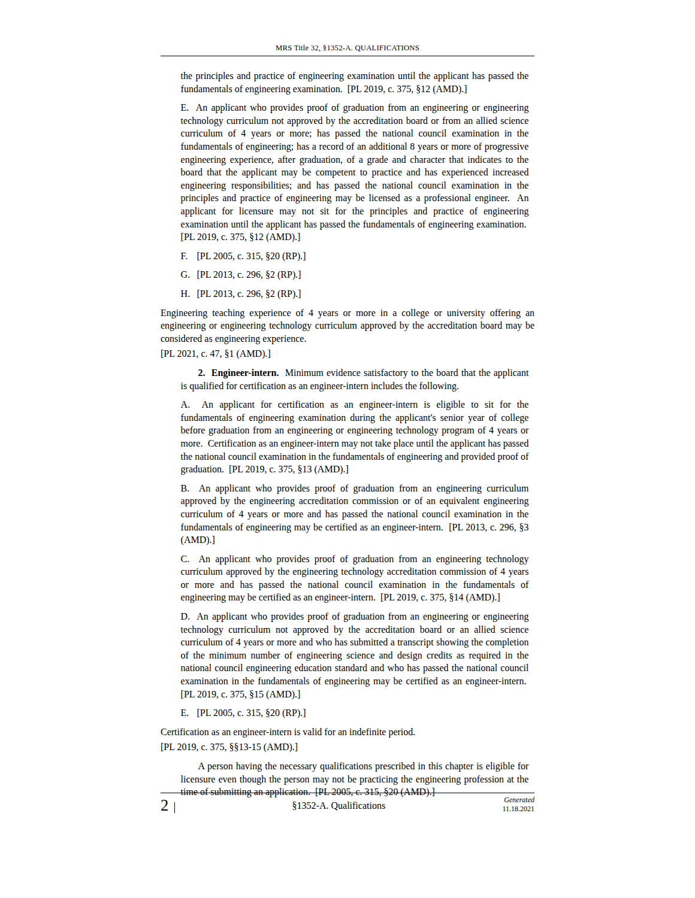MRS Title 32, §1352-A. QUALIFICATIONS
the principles and practice of engineering examination until the applicant has passed the fundamentals of engineering examination. [PL 2019, c. 375, §12 (AMD).]
E. An applicant who provides proof of graduation from an engineering or engineering technology curriculum not approved by the accreditation board or from an allied science curriculum of 4 years or more; has passed the national council examination in the fundamentals of engineering; has a record of an additional 8 years or more of progressive engineering experience, after graduation, of a grade and character that indicates to the board that the applicant may be competent to practice and has experienced increased engineering responsibilities; and has passed the national council examination in the principles and practice of engineering may be licensed as a professional engineer. An applicant for licensure may not sit for the principles and practice of engineering examination until the applicant has passed the fundamentals of engineering examination. [PL 2019, c. 375, §12 (AMD).]
F.[PL 2005, c. 315, §20 (RP).]
G.[PL 2013, c. 296, §2 (RP).]
H.[PL 2013, c. 296, §2 (RP).]
Engineering teaching experience of 4 years or more in a college or university offering an engineering or engineering technology curriculum approved by the accreditation board may be considered as engineering experience.
[PL 2021, c. 47, §1 (AMD).]
2. Engineer-intern. Minimum evidence satisfactory to the board that the applicant is qualified for certification as an engineer-intern includes the following.
A. An applicant for certification as an engineer-intern is eligible to sit for the fundamentals of engineering examination during the applicant's senior year of college before graduation from an engineering or engineering technology program of 4 years or more. Certification as an engineer-intern may not take place until the applicant has passed the national council examination in the fundamentals of engineering and provided proof of graduation. [PL 2019, c. 375, §13 (AMD).]
B. An applicant who provides proof of graduation from an engineering curriculum approved by the engineering accreditation commission or of an equivalent engineering curriculum of 4 years or more and has passed the national council examination in the fundamentals of engineering may be certified as an engineer-intern. [PL 2013, c. 296, §3 (AMD).]
C. An applicant who provides proof of graduation from an engineering technology curriculum approved by the engineering technology accreditation commission of 4 years or more and has passed the national council examination in the fundamentals of engineering may be certified as an engineer-intern. [PL 2019, c. 375, §14 (AMD).]
D. An applicant who provides proof of graduation from an engineering or engineering technology curriculum not approved by the accreditation board or an allied science curriculum of 4 years or more and who has submitted a transcript showing the completion of the minimum number of engineering science and design credits as required in the national council engineering education standard and who has passed the national council examination in the fundamentals of engineering may be certified as an engineer-intern. [PL 2019, c. 375, §15 (AMD).]
E.[PL 2005, c. 315, §20 (RP).]
Certification as an engineer-intern is valid for an indefinite period.
[PL 2019, c. 375, §§13-15 (AMD).]
A person having the necessary qualifications prescribed in this chapter is eligible for licensure even though the person may not be practicing the engineering profession at the time of submitting an application. [PL 2005, c. 315, §20 (AMD).]
2
§1352-A. Qualifications
Generated
11.18.2021